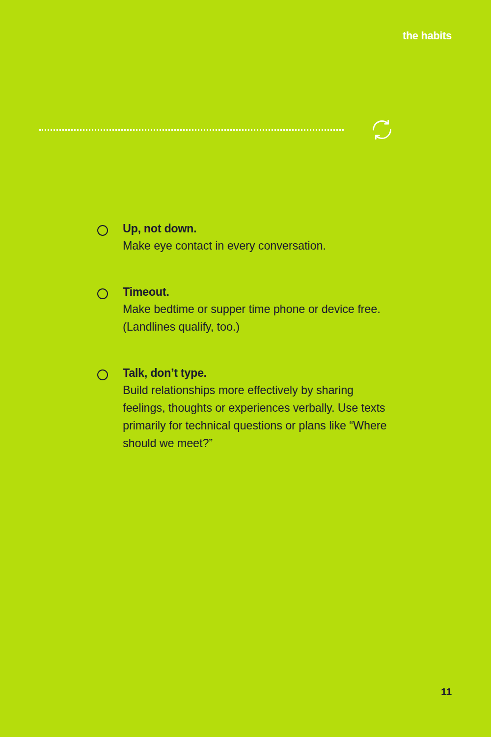the habits
Up, not down. Make eye contact in every conversation.
Timeout. Make bedtime or supper time phone or device free. (Landlines qualify, too.)
Talk, don’t type. Build relationships more effectively by sharing feelings, thoughts or experiences verbally. Use texts primarily for technical questions or plans like “Where should we meet?”
11